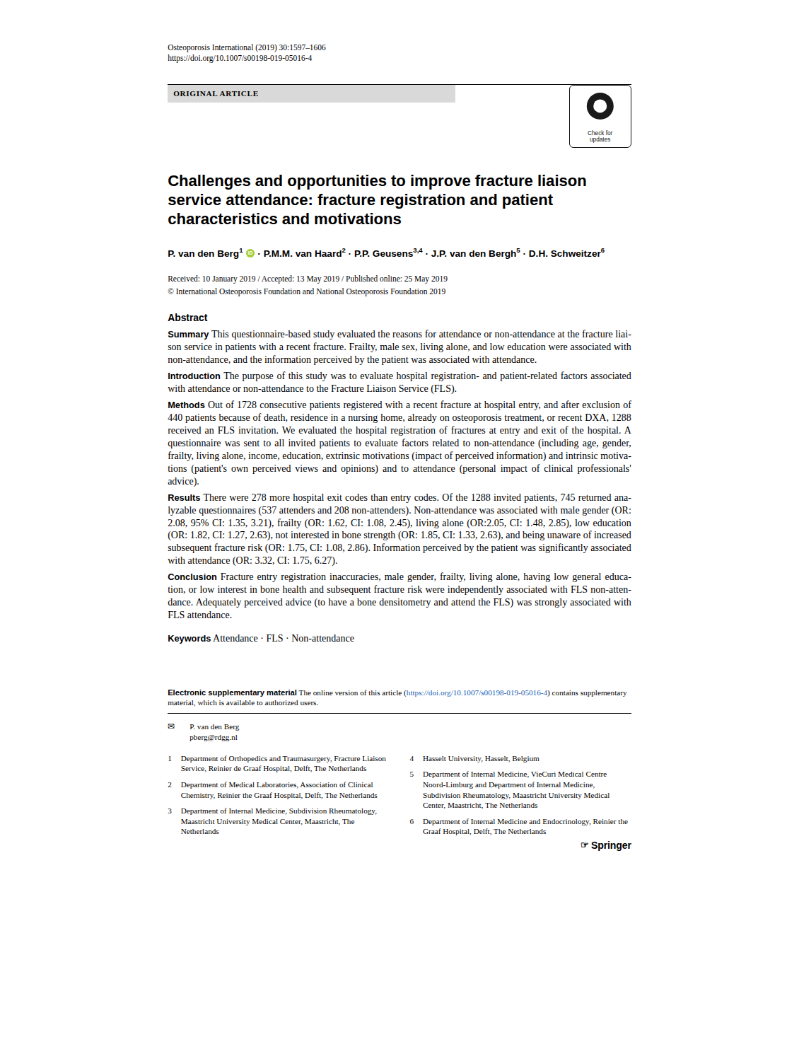Osteoporosis International (2019) 30:1597–1606 https://doi.org/10.1007/s00198-019-05016-4
ORIGINAL ARTICLE
Check for
updates
Challenges and opportunities to improve fracture liaison service attendance: fracture registration and patient characteristics and motivations
P. van den Berg1 · P.M.M. van Haard2 · P.P. Geusens3,4 · J.P. van den Bergh5 · D.H. Schweitzer6
Received: 10 January 2019 / Accepted: 13 May 2019 / Published online: 25 May 2019
© International Osteoporosis Foundation and National Osteoporosis Foundation 2019
Abstract
Summary This questionnaire-based study evaluated the reasons for attendance or non-attendance at the fracture liaison service in patients with a recent fracture. Frailty, male sex, living alone, and low education were associated with non-attendance, and the information perceived by the patient was associated with attendance.
Introduction The purpose of this study was to evaluate hospital registration- and patient-related factors associated with attendance or non-attendance to the Fracture Liaison Service (FLS).
Methods Out of 1728 consecutive patients registered with a recent fracture at hospital entry, and after exclusion of 440 patients because of death, residence in a nursing home, already on osteoporosis treatment, or recent DXA, 1288 received an FLS invitation. We evaluated the hospital registration of fractures at entry and exit of the hospital. A questionnaire was sent to all invited patients to evaluate factors related to non-attendance (including age, gender, frailty, living alone, income, education, extrinsic motivations (impact of perceived information) and intrinsic motivations (patient's own perceived views and opinions) and to attendance (personal impact of clinical professionals' advice).
Results There were 278 more hospital exit codes than entry codes. Of the 1288 invited patients, 745 returned analyzable questionnaires (537 attenders and 208 non-attenders). Non-attendance was associated with male gender (OR: 2.08, 95% CI: 1.35, 3.21), frailty (OR: 1.62, CI: 1.08, 2.45), living alone (OR:2.05, CI: 1.48, 2.85), low education (OR: 1.82, CI: 1.27, 2.63), not interested in bone strength (OR: 1.85, CI: 1.33, 2.63), and being unaware of increased subsequent fracture risk (OR: 1.75, CI: 1.08, 2.86). Information perceived by the patient was significantly associated with attendance (OR: 3.32, CI: 1.75, 6.27).
Conclusion Fracture entry registration inaccuracies, male gender, frailty, living alone, having low general education, or low interest in bone health and subsequent fracture risk were independently associated with FLS non-attendance. Adequately perceived advice (to have a bone densitometry and attend the FLS) was strongly associated with FLS attendance.
Keywords Attendance · FLS · Non-attendance
Electronic supplementary material The online version of this article (https://doi.org/10.1007/s00198-019-05016-4) contains supplementary material, which is available to authorized users.
✉
P. van den Berg
pberg@rdgg.nl
1
Department of Orthopedics and Traumasurgery, Fracture Liaison Service, Reinier de Graaf Hospital, Delft, The Netherlands
2
Department of Medical Laboratories, Association of Clinical Chemistry, Reinier the Graaf Hospital, Delft, The Netherlands
3
Department of Internal Medicine, Subdivision Rheumatology, Maastricht University Medical Center, Maastricht, The Netherlands
4
Hasselt University, Hasselt, Belgium
5
Department of Internal Medicine, VieCuri Medical Centre Noord-Limburg and Department of Internal Medicine, Subdivision Rheumatology, Maastricht University Medical Center, Maastricht, The Netherlands
6
Department of Internal Medicine and Endocrinology, Reinier the Graaf Hospital, Delft, The Netherlands
☞Springer